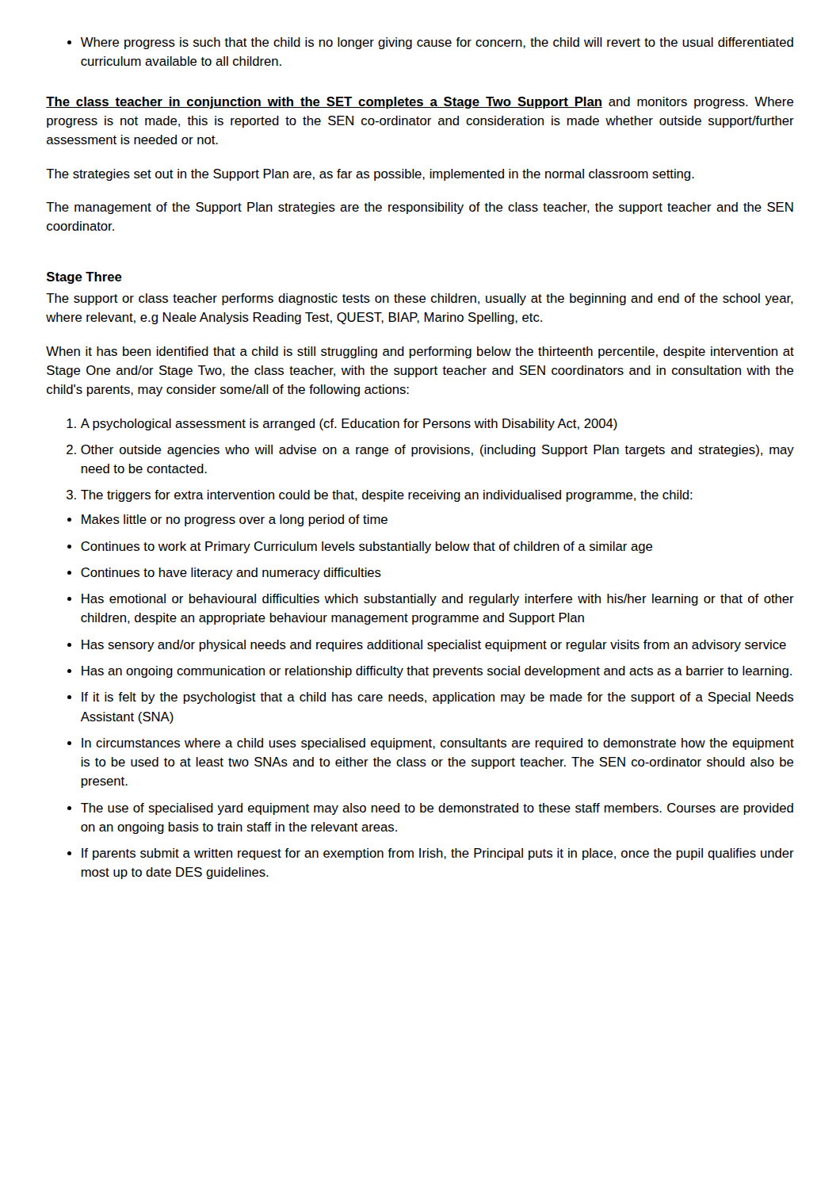Where progress is such that the child is no longer giving cause for concern, the child will revert to the usual differentiated curriculum available to all children.
The class teacher in conjunction with the SET completes a Stage Two Support Plan and monitors progress. Where progress is not made, this is reported to the SEN co-ordinator and consideration is made whether outside support/further assessment is needed or not.
The strategies set out in the Support Plan are, as far as possible, implemented in the normal classroom setting.
The management of the Support Plan strategies are the responsibility of the class teacher, the support teacher and the SEN coordinator.
Stage Three
The support or class teacher performs diagnostic tests on these children, usually at the beginning and end of the school year, where relevant, e.g Neale Analysis Reading Test, QUEST, BIAP, Marino Spelling, etc.
When it has been identified that a child is still struggling and performing below the thirteenth percentile, despite intervention at Stage One and/or Stage Two, the class teacher, with the support teacher and SEN coordinators and in consultation with the child's parents, may consider some/all of the following actions:
A psychological assessment is arranged (cf. Education for Persons with Disability Act, 2004)
Other outside agencies who will advise on a range of provisions, (including Support Plan targets and strategies), may need to be contacted.
The triggers for extra intervention could be that, despite receiving an individualised programme, the child:
Makes little or no progress over a long period of time
Continues to work at Primary Curriculum levels substantially below that of children of a similar age
Continues to have literacy and numeracy difficulties
Has emotional or behavioural difficulties which substantially and regularly interfere with his/her learning or that of other children, despite an appropriate behaviour management programme and Support Plan
Has sensory and/or physical needs and requires additional specialist equipment or regular visits from an advisory service
Has an ongoing communication or relationship difficulty that prevents social development and acts as a barrier to learning.
If it is felt by the psychologist that a child has care needs, application may be made for the support of a Special Needs Assistant (SNA)
In circumstances where a child uses specialised equipment, consultants are required to demonstrate how the equipment is to be used to at least two SNAs and to either the class or the support teacher. The SEN co-ordinator should also be present.
The use of specialised yard equipment may also need to be demonstrated to these staff members. Courses are provided on an ongoing basis to train staff in the relevant areas.
If parents submit a written request for an exemption from Irish, the Principal puts it in place, once the pupil qualifies under most up to date DES guidelines.